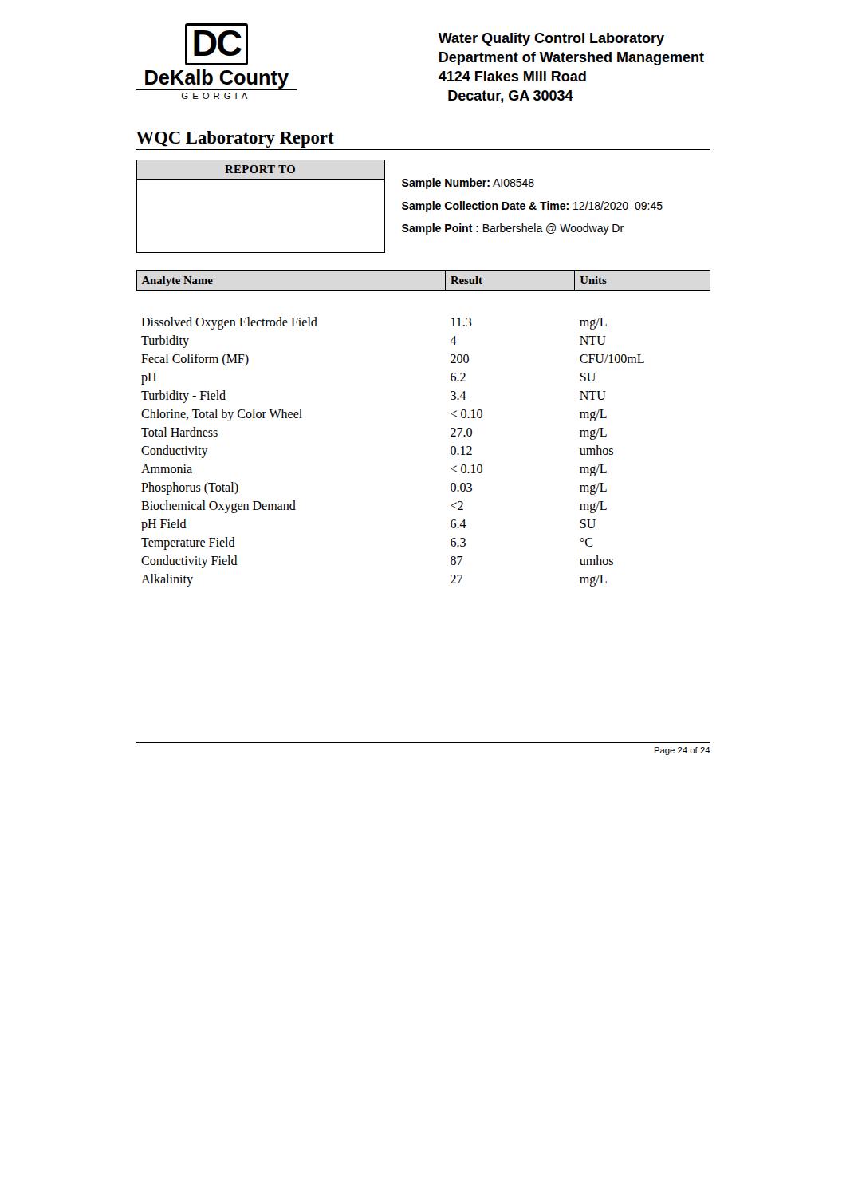DC
DeKalb County
GEORGIA
Water Quality Control Laboratory
Department of Watershed Management
4124 Flakes Mill Road
Decatur, GA 30034
WQC Laboratory Report
REPORT TO
Sample Number: AI08548
Sample Collection Date & Time: 12/18/2020 09:45
Sample Point : Barbershela @ Woodway Dr
| Analyte Name | Result | Units |
| --- | --- | --- |
| Dissolved Oxygen Electrode Field | 11.3 | mg/L |
| Turbidity | 4 | NTU |
| Fecal Coliform (MF) | 200 | CFU/100mL |
| pH | 6.2 | SU |
| Turbidity - Field | 3.4 | NTU |
| Chlorine, Total by Color Wheel | < 0.10 | mg/L |
| Total Hardness | 27.0 | mg/L |
| Conductivity | 0.12 | umhos |
| Ammonia | < 0.10 | mg/L |
| Phosphorus (Total) | 0.03 | mg/L |
| Biochemical Oxygen Demand | <2 | mg/L |
| pH Field | 6.4 | SU |
| Temperature Field | 6.3 | °C |
| Conductivity Field | 87 | umhos |
| Alkalinity | 27 | mg/L |
Page 24 of 24